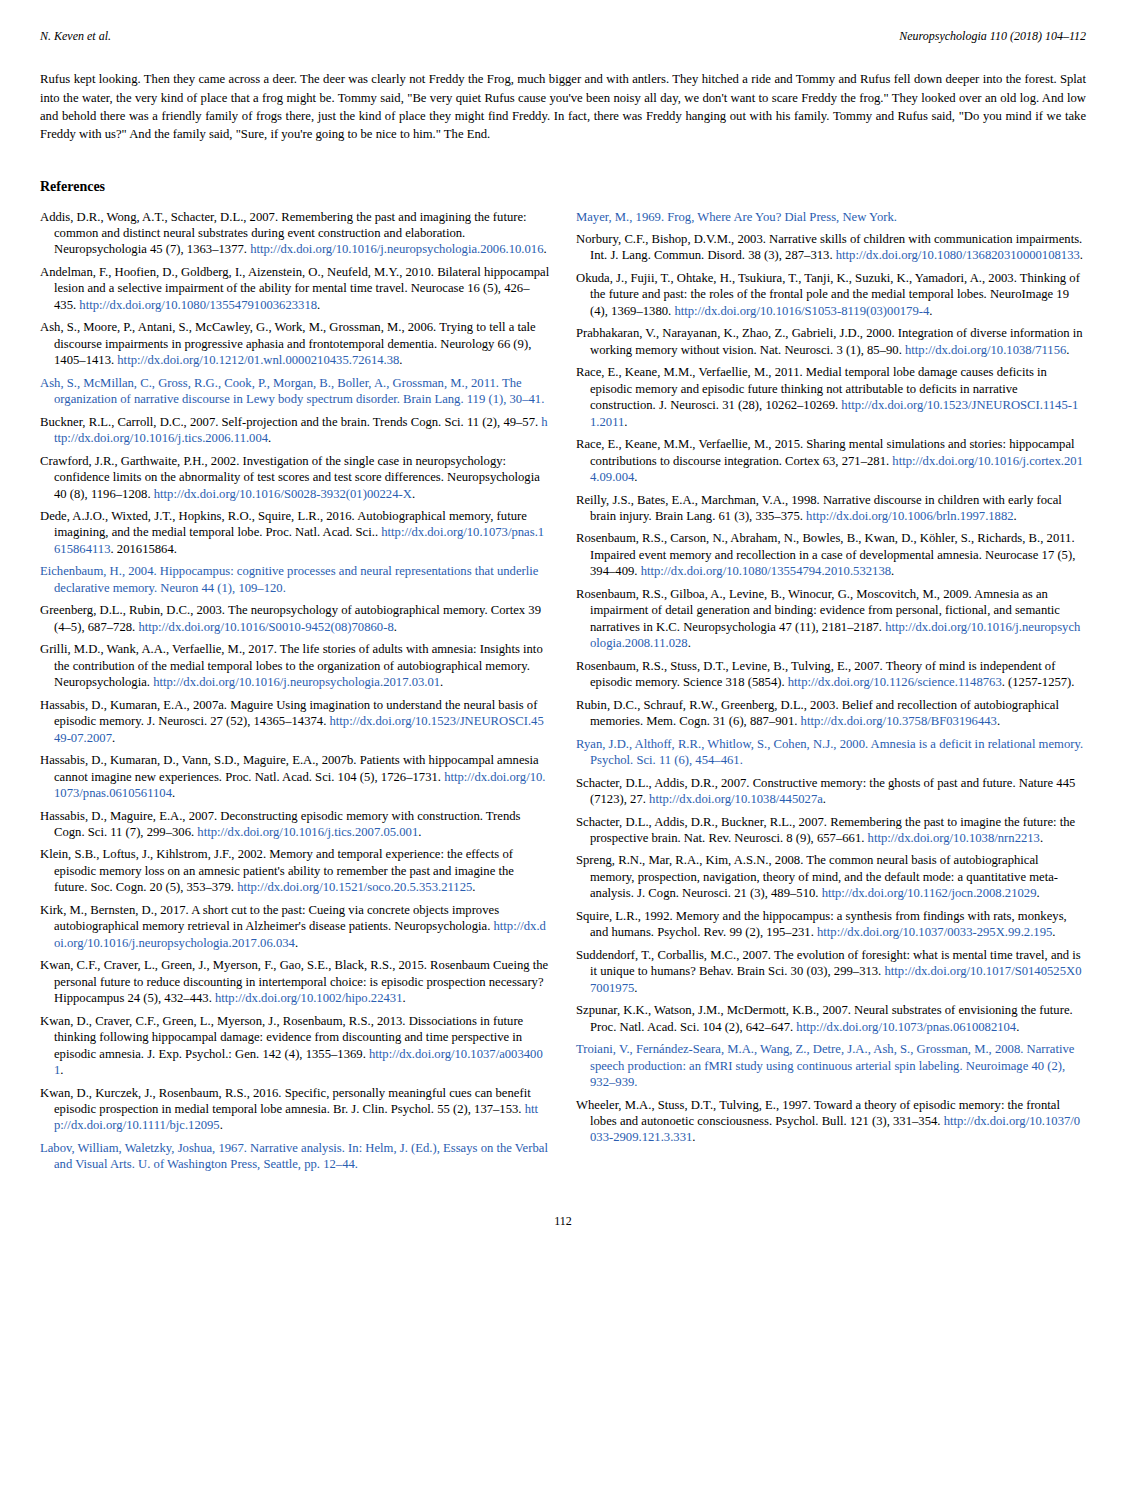N. Keven et al. Neuropsychologia 110 (2018) 104–112
Rufus kept looking. Then they came across a deer. The deer was clearly not Freddy the Frog, much bigger and with antlers. They hitched a ride and Tommy and Rufus fell down deeper into the forest. Splat into the water, the very kind of place that a frog might be. Tommy said, "Be very quiet Rufus cause you've been noisy all day, we don't want to scare Freddy the frog." They looked over an old log. And low and behold there was a friendly family of frogs there, just the kind of place they might find Freddy. In fact, there was Freddy hanging out with his family. Tommy and Rufus said, "Do you mind if we take Freddy with us?" And the family said, "Sure, if you're going to be nice to him." The End.
References
Addis, D.R., Wong, A.T., Schacter, D.L., 2007. Remembering the past and imagining the future: common and distinct neural substrates during event construction and elaboration. Neuropsychologia 45 (7), 1363–1377. http://dx.doi.org/10.1016/j.neuropsychologia.2006.10.016.
Andelman, F., Hoofien, D., Goldberg, I., Aizenstein, O., Neufeld, M.Y., 2010. Bilateral hippocampal lesion and a selective impairment of the ability for mental time travel. Neurocase 16 (5), 426–435. http://dx.doi.org/10.1080/13554791003623318.
Ash, S., Moore, P., Antani, S., McCawley, G., Work, M., Grossman, M., 2006. Trying to tell a tale discourse impairments in progressive aphasia and frontotemporal dementia. Neurology 66 (9), 1405–1413. http://dx.doi.org/10.1212/01.wnl.0000210435.72614.38.
Ash, S., McMillan, C., Gross, R.G., Cook, P., Morgan, B., Boller, A., Grossman, M., 2011. The organization of narrative discourse in Lewy body spectrum disorder. Brain Lang. 119 (1), 30–41.
Buckner, R.L., Carroll, D.C., 2007. Self-projection and the brain. Trends Cogn. Sci. 11 (2), 49–57. http://dx.doi.org/10.1016/j.tics.2006.11.004.
Crawford, J.R., Garthwaite, P.H., 2002. Investigation of the single case in neuropsychology: confidence limits on the abnormality of test scores and test score differences. Neuropsychologia 40 (8), 1196–1208. http://dx.doi.org/10.1016/S0028-3932(01)00224-X.
Dede, A.J.O., Wixted, J.T., Hopkins, R.O., Squire, L.R., 2016. Autobiographical memory, future imagining, and the medial temporal lobe. Proc. Natl. Acad. Sci.. http://dx.doi.org/10.1073/pnas.1615864113. 201615864.
Eichenbaum, H., 2004. Hippocampus: cognitive processes and neural representations that underlie declarative memory. Neuron 44 (1), 109–120.
Greenberg, D.L., Rubin, D.C., 2003. The neuropsychology of autobiographical memory. Cortex 39 (4–5), 687–728. http://dx.doi.org/10.1016/S0010-9452(08)70860-8.
Grilli, M.D., Wank, A.A., Verfaellie, M., 2017. The life stories of adults with amnesia: Insights into the contribution of the medial temporal lobes to the organization of autobiographical memory. Neuropsychologia. http://dx.doi.org/10.1016/j.neuropsychologia.2017.03.01.
Hassabis, D., Kumaran, E.A., 2007a. Maguire Using imagination to understand the neural basis of episodic memory. J. Neurosci. 27 (52), 14365–14374. http://dx.doi.org/10.1523/JNEUROSCI.4549-07.2007.
Hassabis, D., Kumaran, D., Vann, S.D., Maguire, E.A., 2007b. Patients with hippocampal amnesia cannot imagine new experiences. Proc. Natl. Acad. Sci. 104 (5), 1726–1731. http://dx.doi.org/10.1073/pnas.0610561104.
Hassabis, D., Maguire, E.A., 2007. Deconstructing episodic memory with construction. Trends Cogn. Sci. 11 (7), 299–306. http://dx.doi.org/10.1016/j.tics.2007.05.001.
Klein, S.B., Loftus, J., Kihlstrom, J.F., 2002. Memory and temporal experience: the effects of episodic memory loss on an amnesic patient's ability to remember the past and imagine the future. Soc. Cogn. 20 (5), 353–379. http://dx.doi.org/10.1521/soco.20.5.353.21125.
Kirk, M., Bernsten, D., 2017. A short cut to the past: Cueing via concrete objects improves autobiographical memory retrieval in Alzheimer's disease patients. Neuropsychologia. http://dx.doi.org/10.1016/j.neuropsychologia.2017.06.034.
Kwan, C.F., Craver, L., Green, J., Myerson, F., Gao, S.E., Black, R.S., 2015. Rosenbaum Cueing the personal future to reduce discounting in intertemporal choice: is episodic prospection necessary? Hippocampus 24 (5), 432–443. http://dx.doi.org/10.1002/hipo.22431.
Kwan, D., Craver, C.F., Green, L., Myerson, J., Rosenbaum, R.S., 2013. Dissociations in future thinking following hippocampal damage: evidence from discounting and time perspective in episodic amnesia. J. Exp. Psychol.: Gen. 142 (4), 1355–1369. http://dx.doi.org/10.1037/a0034001.
Kwan, D., Kurczek, J., Rosenbaum, R.S., 2016. Specific, personally meaningful cues can benefit episodic prospection in medial temporal lobe amnesia. Br. J. Clin. Psychol. 55 (2), 137–153. http://dx.doi.org/10.1111/bjc.12095.
Labov, William, Waletzky, Joshua, 1967. Narrative analysis. In: Helm, J. (Ed.), Essays on the Verbal and Visual Arts. U. of Washington Press, Seattle, pp. 12–44.
Mayer, M., 1969. Frog, Where Are You? Dial Press, New York.
Norbury, C.F., Bishop, D.V.M., 2003. Narrative skills of children with communication impairments. Int. J. Lang. Commun. Disord. 38 (3), 287–313. http://dx.doi.org/10.1080/136820310000108133.
Okuda, J., Fujii, T., Ohtake, H., Tsukiura, T., Tanji, K., Suzuki, K., Yamadori, A., 2003. Thinking of the future and past: the roles of the frontal pole and the medial temporal lobes. NeuroImage 19 (4), 1369–1380. http://dx.doi.org/10.1016/S1053-8119(03)00179-4.
Prabhakaran, V., Narayanan, K., Zhao, Z., Gabrieli, J.D., 2000. Integration of diverse information in working memory without vision. Nat. Neurosci. 3 (1), 85–90. http://dx.doi.org/10.1038/71156.
Race, E., Keane, M.M., Verfaellie, M., 2011. Medial temporal lobe damage causes deficits in episodic memory and episodic future thinking not attributable to deficits in narrative construction. J. Neurosci. 31 (28), 10262–10269. http://dx.doi.org/10.1523/JNEUROSCI.1145-11.2011.
Race, E., Keane, M.M., Verfaellie, M., 2015. Sharing mental simulations and stories: hippocampal contributions to discourse integration. Cortex 63, 271–281. http://dx.doi.org/10.1016/j.cortex.2014.09.004.
Reilly, J.S., Bates, E.A., Marchman, V.A., 1998. Narrative discourse in children with early focal brain injury. Brain Lang. 61 (3), 335–375. http://dx.doi.org/10.1006/brln.1997.1882.
Rosenbaum, R.S., Carson, N., Abraham, N., Bowles, B., Kwan, D., Köhler, S., Richards, B., 2011. Impaired event memory and recollection in a case of developmental amnesia. Neurocase 17 (5), 394–409. http://dx.doi.org/10.1080/13554794.2010.532138.
Rosenbaum, R.S., Gilboa, A., Levine, B., Winocur, G., Moscovitch, M., 2009. Amnesia as an impairment of detail generation and binding: evidence from personal, fictional, and semantic narratives in K.C. Neuropsychologia 47 (11), 2181–2187. http://dx.doi.org/10.1016/j.neuropsychologia.2008.11.028.
Rosenbaum, R.S., Stuss, D.T., Levine, B., Tulving, E., 2007. Theory of mind is independent of episodic memory. Science 318 (5854). http://dx.doi.org/10.1126/science.1148763. (1257-1257).
Rubin, D.C., Schrauf, R.W., Greenberg, D.L., 2003. Belief and recollection of autobiographical memories. Mem. Cogn. 31 (6), 887–901. http://dx.doi.org/10.3758/BF03196443.
Ryan, J.D., Althoff, R.R., Whitlow, S., Cohen, N.J., 2000. Amnesia is a deficit in relational memory. Psychol. Sci. 11 (6), 454–461.
Schacter, D.L., Addis, D.R., 2007. Constructive memory: the ghosts of past and future. Nature 445 (7123), 27. http://dx.doi.org/10.1038/445027a.
Schacter, D.L., Addis, D.R., Buckner, R.L., 2007. Remembering the past to imagine the future: the prospective brain. Nat. Rev. Neurosci. 8 (9), 657–661. http://dx.doi.org/10.1038/nrn2213.
Spreng, R.N., Mar, R.A., Kim, A.S.N., 2008. The common neural basis of autobiographical memory, prospection, navigation, theory of mind, and the default mode: a quantitative meta-analysis. J. Cogn. Neurosci. 21 (3), 489–510. http://dx.doi.org/10.1162/jocn.2008.21029.
Squire, L.R., 1992. Memory and the hippocampus: a synthesis from findings with rats, monkeys, and humans. Psychol. Rev. 99 (2), 195–231. http://dx.doi.org/10.1037/0033-295X.99.2.195.
Suddendorf, T., Corballis, M.C., 2007. The evolution of foresight: what is mental time travel, and is it unique to humans? Behav. Brain Sci. 30 (03), 299–313. http://dx.doi.org/10.1017/S0140525X07001975.
Szpunar, K.K., Watson, J.M., McDermott, K.B., 2007. Neural substrates of envisioning the future. Proc. Natl. Acad. Sci. 104 (2), 642–647. http://dx.doi.org/10.1073/pnas.0610082104.
Troiani, V., Fernández-Seara, M.A., Wang, Z., Detre, J.A., Ash, S., Grossman, M., 2008. Narrative speech production: an fMRI study using continuous arterial spin labeling. Neuroimage 40 (2), 932–939.
Wheeler, M.A., Stuss, D.T., Tulving, E., 1997. Toward a theory of episodic memory: the frontal lobes and autonoetic consciousness. Psychol. Bull. 121 (3), 331–354. http://dx.doi.org/10.1037/0033-2909.121.3.331.
112